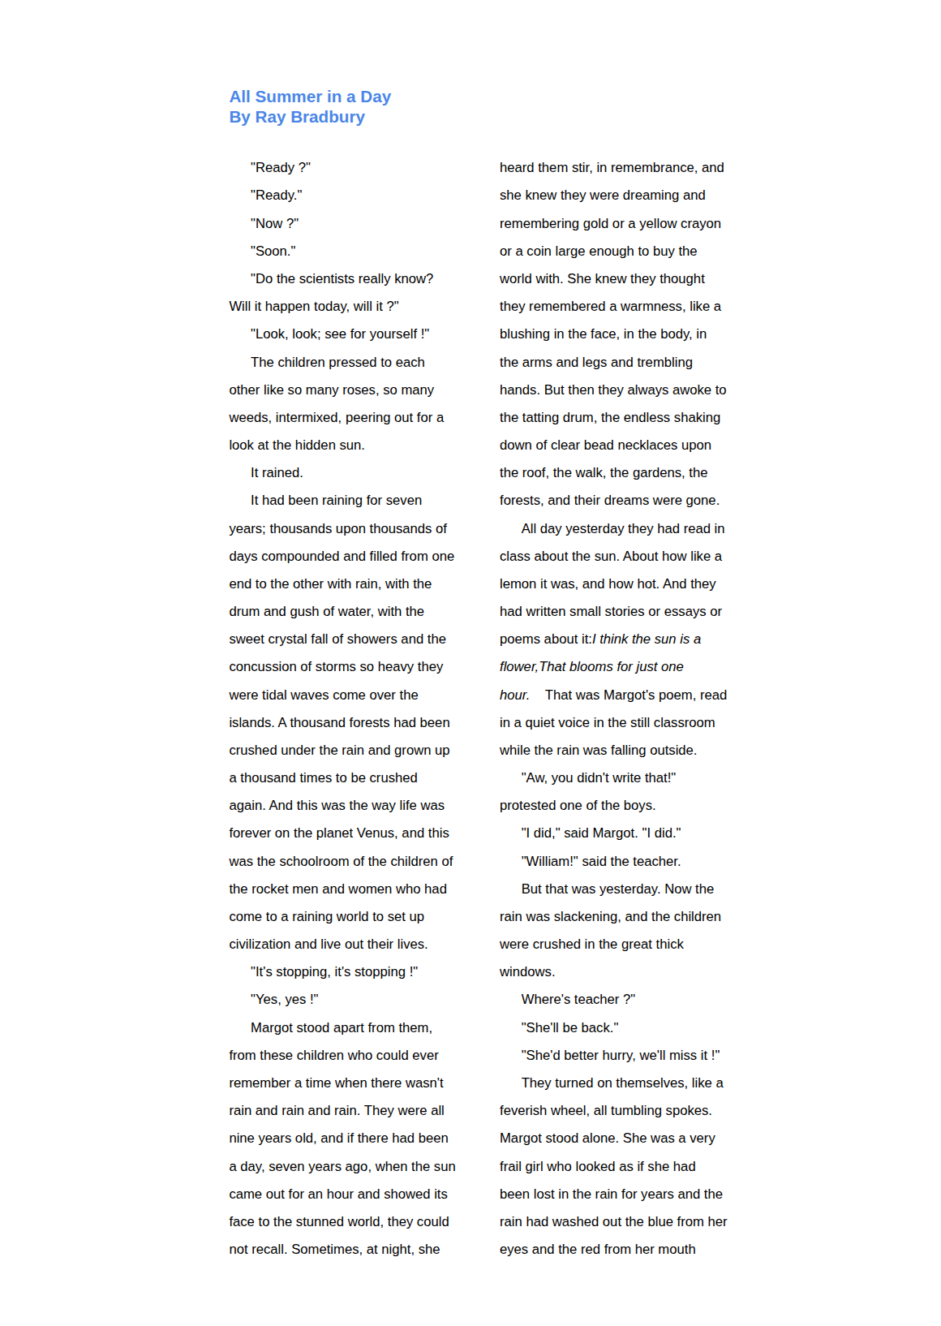All Summer in a DayBy Ray Bradbury
"Ready ?"
"Ready."
"Now ?"
"Soon."
"Do the scientists really know? Will it happen today, will it ?"
"Look, look; see for yourself !"
The children pressed to each other like so many roses, so many weeds, intermixed, peering out for a look at the hidden sun.
It rained.
It had been raining for seven years; thousands upon thousands of days compounded and filled from one end to the other with rain, with the drum and gush of water, with the sweet crystal fall of showers and the concussion of storms so heavy they were tidal waves come over the islands. A thousand forests had been crushed under the rain and grown up a thousand times to be crushed again. And this was the way life was forever on the planet Venus, and this was the schoolroom of the children of the rocket men and women who had come to a raining world to set up civilization and live out their lives.
"It's stopping, it's stopping !"
"Yes, yes !"
Margot stood apart from them, from these children who could ever remember a time when there wasn't rain and rain and rain. They were all nine years old, and if there had been a day, seven years ago, when the sun came out for an hour and showed its face to the stunned world, they could not recall. Sometimes, at night, she heard them stir, in remembrance, and she knew they were dreaming and remembering gold or a yellow crayon or a coin large enough to buy the world with. She knew they thought they remembered a warmness, like a blushing in the face, in the body, in the arms and legs and trembling hands. But then they always awoke to the tatting drum, the endless shaking down of clear bead necklaces upon the roof, the walk, the gardens, the forests, and their dreams were gone.
All day yesterday they had read in class about the sun. About how like a lemon it was, and how hot. And they had written small stories or essays or poems about it:I think the sun is a flower,That blooms for just one hour. That was Margot's poem, read in a quiet voice in the still classroom while the rain was falling outside.
"Aw, you didn't write that!" protested one of the boys.
"I did," said Margot. "I did."
"William!" said the teacher.
But that was yesterday. Now the rain was slackening, and the children were crushed in the great thick windows.
Where's teacher ?"
"She'll be back."
"She'd better hurry, we'll miss it !"
They turned on themselves, like a feverish wheel, all tumbling spokes. Margot stood alone. She was a very frail girl who looked as if she had been lost in the rain for years and the rain had washed out the blue from her eyes and the red from her mouth